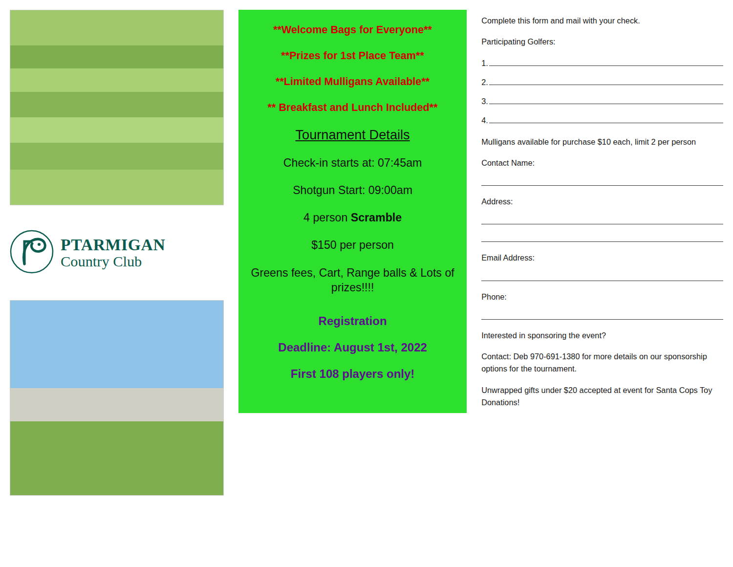Golf course fairway with trees and sand bunker
PTARMIGAN
Country Club
Clubhouse building viewed from the putting green
**Welcome Bags for Everyone**
**Prizes for 1st Place Team**
**Limited Mulligans Available**
** Breakfast and Lunch Included**
Tournament Details
Check-in starts at: 07:45am
Shotgun Start: 09:00am
4 person Scramble
$150 per person
Greens fees, Cart, Range balls & Lots of prizes!!!!
Registration
Deadline: August 1st, 2022
First 108 players only!
Complete this form and mail with your check.
Participating Golfers:
1.
2.
3.
4.
Mulligans available for purchase $10 each, limit 2 per person
Contact Name:
Address:
Email Address:
Phone:
Interested in sponsoring the event?
Contact: Deb 970-691-1380 for more details on our sponsorship options for the tournament.
Unwrapped gifts under $20 accepted at event for Santa Cops Toy Donations!